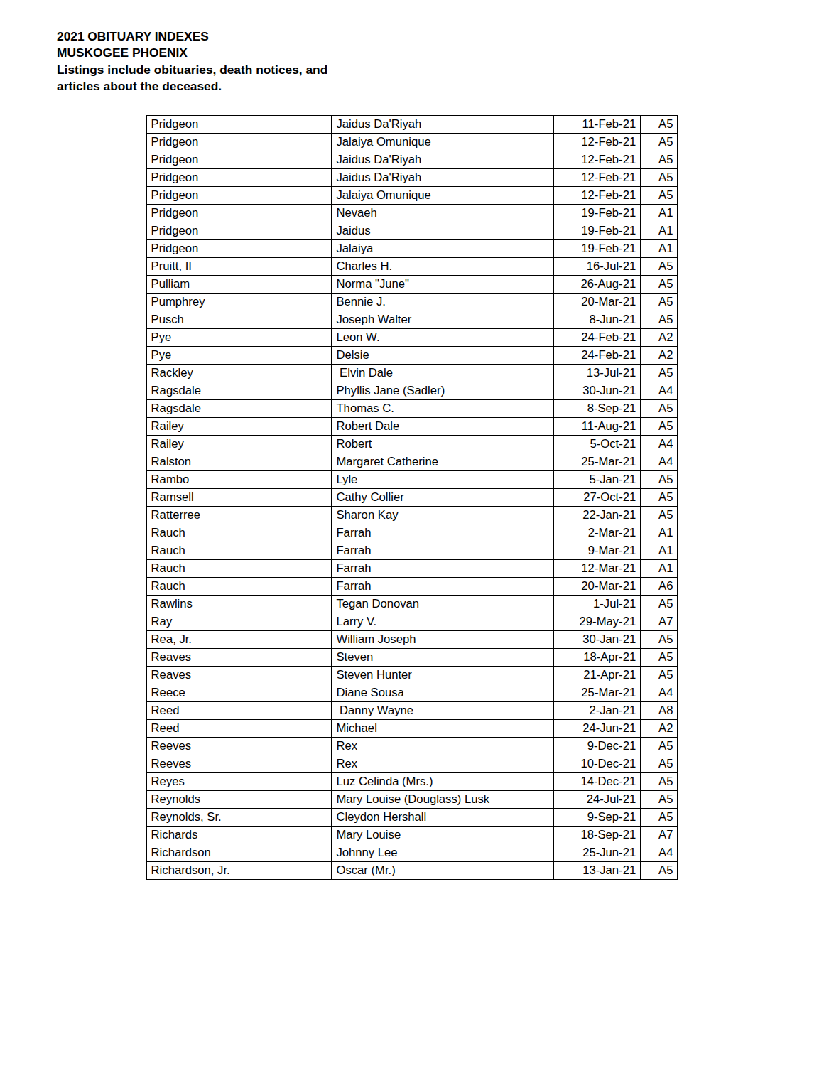2021 OBITUARY INDEXES
MUSKOGEE PHOENIX
Listings include obituaries, death notices, and
articles about the deceased.
| Pridgeon | Jaidus Da'Riyah | 11-Feb-21 | A5 |
| Pridgeon | Jalaiya Omunique | 12-Feb-21 | A5 |
| Pridgeon | Jaidus Da'Riyah | 12-Feb-21 | A5 |
| Pridgeon | Jaidus Da'Riyah | 12-Feb-21 | A5 |
| Pridgeon | Jalaiya Omunique | 12-Feb-21 | A5 |
| Pridgeon | Nevaeh | 19-Feb-21 | A1 |
| Pridgeon | Jaidus | 19-Feb-21 | A1 |
| Pridgeon | Jalaiya | 19-Feb-21 | A1 |
| Pruitt, II | Charles H. | 16-Jul-21 | A5 |
| Pulliam | Norma "June" | 26-Aug-21 | A5 |
| Pumphrey | Bennie J. | 20-Mar-21 | A5 |
| Pusch | Joseph Walter | 8-Jun-21 | A5 |
| Pye | Leon W. | 24-Feb-21 | A2 |
| Pye | Delsie | 24-Feb-21 | A2 |
| Rackley | Elvin Dale | 13-Jul-21 | A5 |
| Ragsdale | Phyllis Jane (Sadler) | 30-Jun-21 | A4 |
| Ragsdale | Thomas C. | 8-Sep-21 | A5 |
| Railey | Robert Dale | 11-Aug-21 | A5 |
| Railey | Robert | 5-Oct-21 | A4 |
| Ralston | Margaret Catherine | 25-Mar-21 | A4 |
| Rambo | Lyle | 5-Jan-21 | A5 |
| Ramsell | Cathy Collier | 27-Oct-21 | A5 |
| Ratterree | Sharon Kay | 22-Jan-21 | A5 |
| Rauch | Farrah | 2-Mar-21 | A1 |
| Rauch | Farrah | 9-Mar-21 | A1 |
| Rauch | Farrah | 12-Mar-21 | A1 |
| Rauch | Farrah | 20-Mar-21 | A6 |
| Rawlins | Tegan Donovan | 1-Jul-21 | A5 |
| Ray | Larry V. | 29-May-21 | A7 |
| Rea, Jr. | William Joseph | 30-Jan-21 | A5 |
| Reaves | Steven | 18-Apr-21 | A5 |
| Reaves | Steven Hunter | 21-Apr-21 | A5 |
| Reece | Diane Sousa | 25-Mar-21 | A4 |
| Reed | Danny Wayne | 2-Jan-21 | A8 |
| Reed | Michael | 24-Jun-21 | A2 |
| Reeves | Rex | 9-Dec-21 | A5 |
| Reeves | Rex | 10-Dec-21 | A5 |
| Reyes | Luz Celinda (Mrs.) | 14-Dec-21 | A5 |
| Reynolds | Mary Louise (Douglass) Lusk | 24-Jul-21 | A5 |
| Reynolds, Sr. | Cleydon Hershall | 9-Sep-21 | A5 |
| Richards | Mary Louise | 18-Sep-21 | A7 |
| Richardson | Johnny Lee | 25-Jun-21 | A4 |
| Richardson, Jr. | Oscar (Mr.) | 13-Jan-21 | A5 |